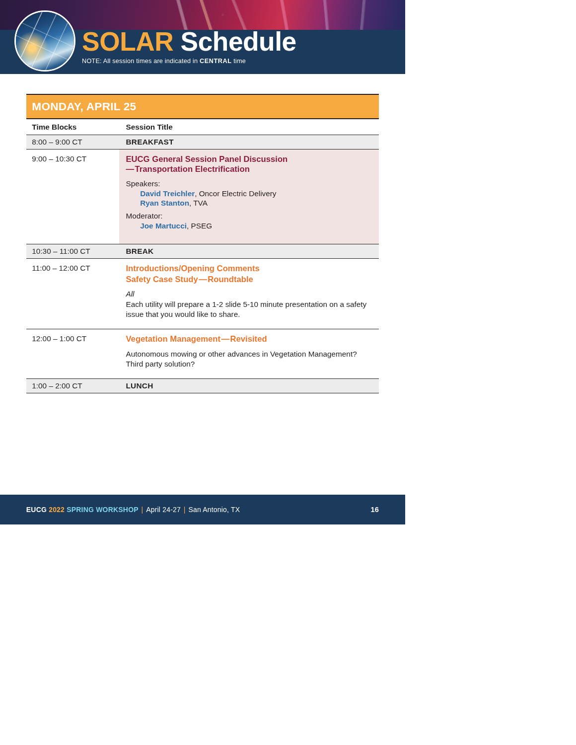SOLAR Schedule
NOTE: All session times are indicated in CENTRAL time
| MONDAY, APRIL 25 |
| Time Blocks | Session Title |
| 8:00 – 9:00 CT | BREAKFAST |
| 9:00 – 10:30 CT | EUCG General Session Panel Discussion — Transportation Electrification Speakers: David Treichler , Oncor Electric Delivery Ryan Stanton , TVA Moderator: Joe Martucci , PSEG |
| 10:30 – 11:00 CT | BREAK |
| 11:00 – 12:00 CT | Introductions/Opening Comments Safety Case Study — Roundtable All Each utility will prepare a 1-2 slide 5-10 minute presentation on a safety issue that you would like to share. |
| 12:00 – 1:00 CT | Vegetation Management — Revisited Autonomous mowing or other advances in Vegetation Management? Third party solution? |
| 1:00 – 2:00 CT | LUNCH |
EUCG 2022 SPRING WORKSHOP|April 24-27|San Antonio, TX
16